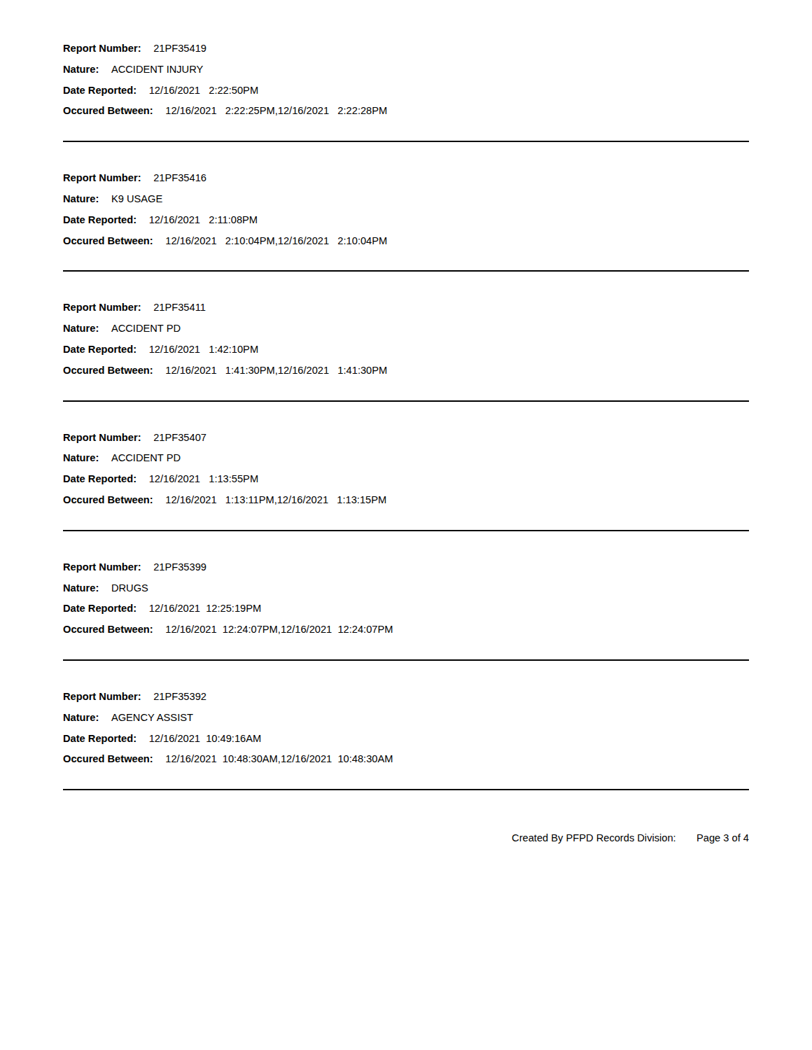Report Number: 21PF35419
Nature: ACCIDENT INJURY
Date Reported: 12/16/2021 2:22:50PM
Occured Between: 12/16/2021 2:22:25PM,12/16/2021 2:22:28PM
Report Number: 21PF35416
Nature: K9 USAGE
Date Reported: 12/16/2021 2:11:08PM
Occured Between: 12/16/2021 2:10:04PM,12/16/2021 2:10:04PM
Report Number: 21PF35411
Nature: ACCIDENT PD
Date Reported: 12/16/2021 1:42:10PM
Occured Between: 12/16/2021 1:41:30PM,12/16/2021 1:41:30PM
Report Number: 21PF35407
Nature: ACCIDENT PD
Date Reported: 12/16/2021 1:13:55PM
Occured Between: 12/16/2021 1:13:11PM,12/16/2021 1:13:15PM
Report Number: 21PF35399
Nature: DRUGS
Date Reported: 12/16/2021 12:25:19PM
Occured Between: 12/16/2021 12:24:07PM,12/16/2021 12:24:07PM
Report Number: 21PF35392
Nature: AGENCY ASSIST
Date Reported: 12/16/2021 10:49:16AM
Occured Between: 12/16/2021 10:48:30AM,12/16/2021 10:48:30AM
Created By PFPD Records Division: Page 3 of 4